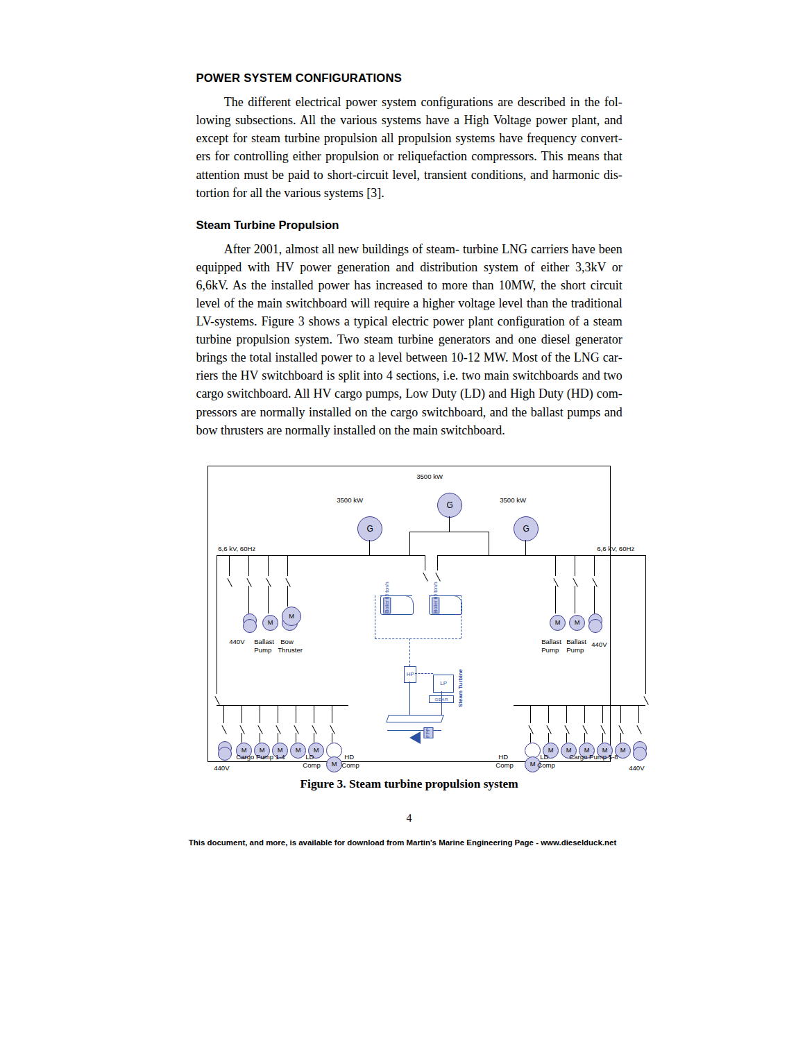POWER SYSTEM CONFIGURATIONS
The different electrical power system configurations are described in the following subsections. All the various systems have a High Voltage power plant, and except for steam turbine propulsion all propulsion systems have frequency converters for controlling either propulsion or reliquefaction compressors. This means that attention must be paid to short-circuit level, transient conditions, and harmonic distortion for all the various systems [3].
Steam Turbine Propulsion
After 2001, almost all new buildings of steam- turbine LNG carriers have been equipped with HV power generation and distribution system of either 3,3kV or 6,6kV. As the installed power has increased to more than 10MW, the short circuit level of the main switchboard will require a higher voltage level than the traditional LV-systems. Figure 3 shows a typical electric power plant configuration of a steam turbine propulsion system. Two steam turbine generators and one diesel generator brings the total installed power to a level between 10-12 MW. Most of the LNG carriers the HV switchboard is split into 4 sections, i.e. two main switchboards and two cargo switchboard. All HV cargo pumps, Low Duty (LD) and High Duty (HD) compressors are normally installed on the cargo switchboard, and the ballast pumps and bow thrusters are normally installed on the main switchboard.
3500 kW 3500 kW 3500 kW
G
G
G
6,6 kV, 60Hz 6,6 kV, 60Hz
M
M
M
440V Ballast Pump Bow Thruster
M
M
Ballast Pump Ballast Pump 440V
Boiler 65 ton/h
Boiler 65 ton/h
HP
LP
Steam Turbine
GEAR
FPP
M
M
M
M
M
M
440V Cargo Pump 1-4 LD Comp HD Comp
M
M
M
M
M
M
HD Comp LD Comp Cargo Pump 5-8 440V
Figure 3. Steam turbine propulsion system
4
This document, and more, is available for download from Martin's Marine Engineering Page - www.dieselduck.net